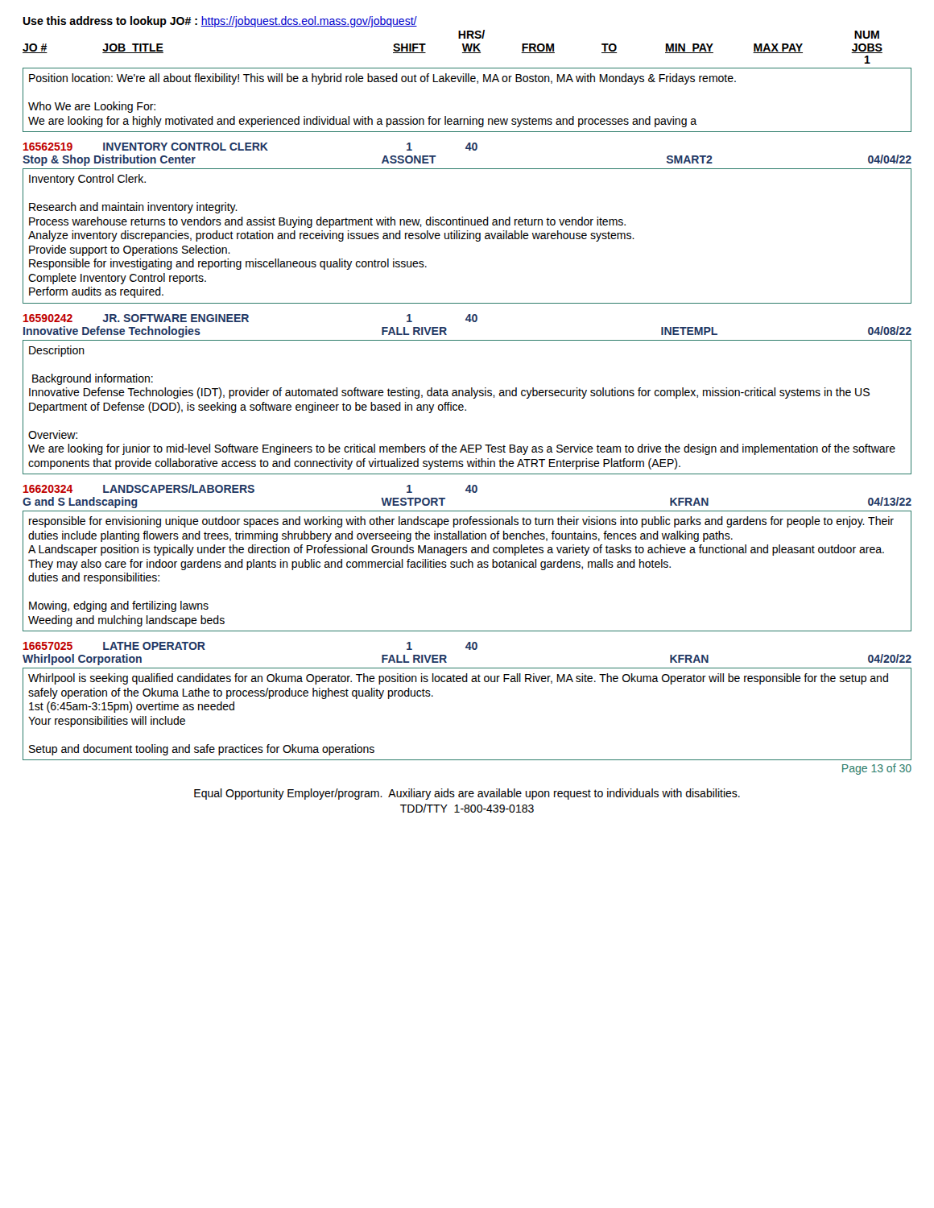Use this address to lookup JO# : https://jobquest.dcs.eol.mass.gov/jobquest/
| | | | HRS/ | | | | | NUM |
| JO # | JOB_TITLE | SHIFT | WK | FROM | TO | MIN_PAY | MAX PAY | JOBS |
| | 1 |
Position location: We're all about flexibility! This will be a hybrid role based out of Lakeville, MA or Boston, MA with Mondays & Fridays remote. Who We are Looking For: We are looking for a highly motivated and experienced individual with a passion for learning new systems and processes and paving a
| 16562519 | INVENTORY CONTROL CLERK | 1 | 40 | | | | | |
| Stop & Shop Distribution Center | ASSONET | | | SMART2 | | 04/04/22 |
Inventory Control Clerk. Research and maintain inventory integrity. Process warehouse returns to vendors and assist Buying department with new, discontinued and return to vendor items. Analyze inventory discrepancies, product rotation and receiving issues and resolve utilizing available warehouse systems. Provide support to Operations Selection. Responsible for investigating and reporting miscellaneous quality control issues. Complete Inventory Control reports. Perform audits as required.
| 16590242 | JR. SOFTWARE ENGINEER | 1 | 40 | | | | | |
| Innovative Defense Technologies | FALL RIVER | | | INETEMPL | | 04/08/22 |
Description Background information: Innovative Defense Technologies (IDT), provider of automated software testing, data analysis, and cybersecurity solutions for complex, mission-critical systems in the US Department of Defense (DOD), is seeking a software engineer to be based in any office. Overview: We are looking for junior to mid-level Software Engineers to be critical members of the AEP Test Bay as a Service team to drive the design and implementation of the software components that provide collaborative access to and connectivity of virtualized systems within the ATRT Enterprise Platform (AEP).
| 16620324 | LANDSCAPERS/LABORERS | 1 | 40 | | | | | |
| G and S Landscaping | WESTPORT | | | KFRAN | | 04/13/22 |
responsible for envisioning unique outdoor spaces and working with other landscape professionals to turn their visions into public parks and gardens for people to enjoy. Their duties include planting flowers and trees, trimming shrubbery and overseeing the installation of benches, fountains, fences and walking paths. A Landscaper position is typically under the direction of Professional Grounds Managers and completes a variety of tasks to achieve a functional and pleasant outdoor area. They may also care for indoor gardens and plants in public and commercial facilities such as botanical gardens, malls and hotels. duties and responsibilities: Mowing, edging and fertilizing lawns Weeding and mulching landscape beds
| 16657025 | LATHE OPERATOR | 1 | 40 | | | | | |
| Whirlpool Corporation | FALL RIVER | | | KFRAN | | 04/20/22 |
Whirlpool is seeking qualified candidates for an Okuma Operator. The position is located at our Fall River, MA site. The Okuma Operator will be responsible for the setup and safely operation of the Okuma Lathe to process/produce highest quality products. 1st (6:45am-3:15pm) overtime as needed Your responsibilities will include Setup and document tooling and safe practices for Okuma operations
Page 13 of 30
Equal Opportunity Employer/program. Auxiliary aids are available upon request to individuals with disabilities.
TDD/TTY 1-800-439-0183